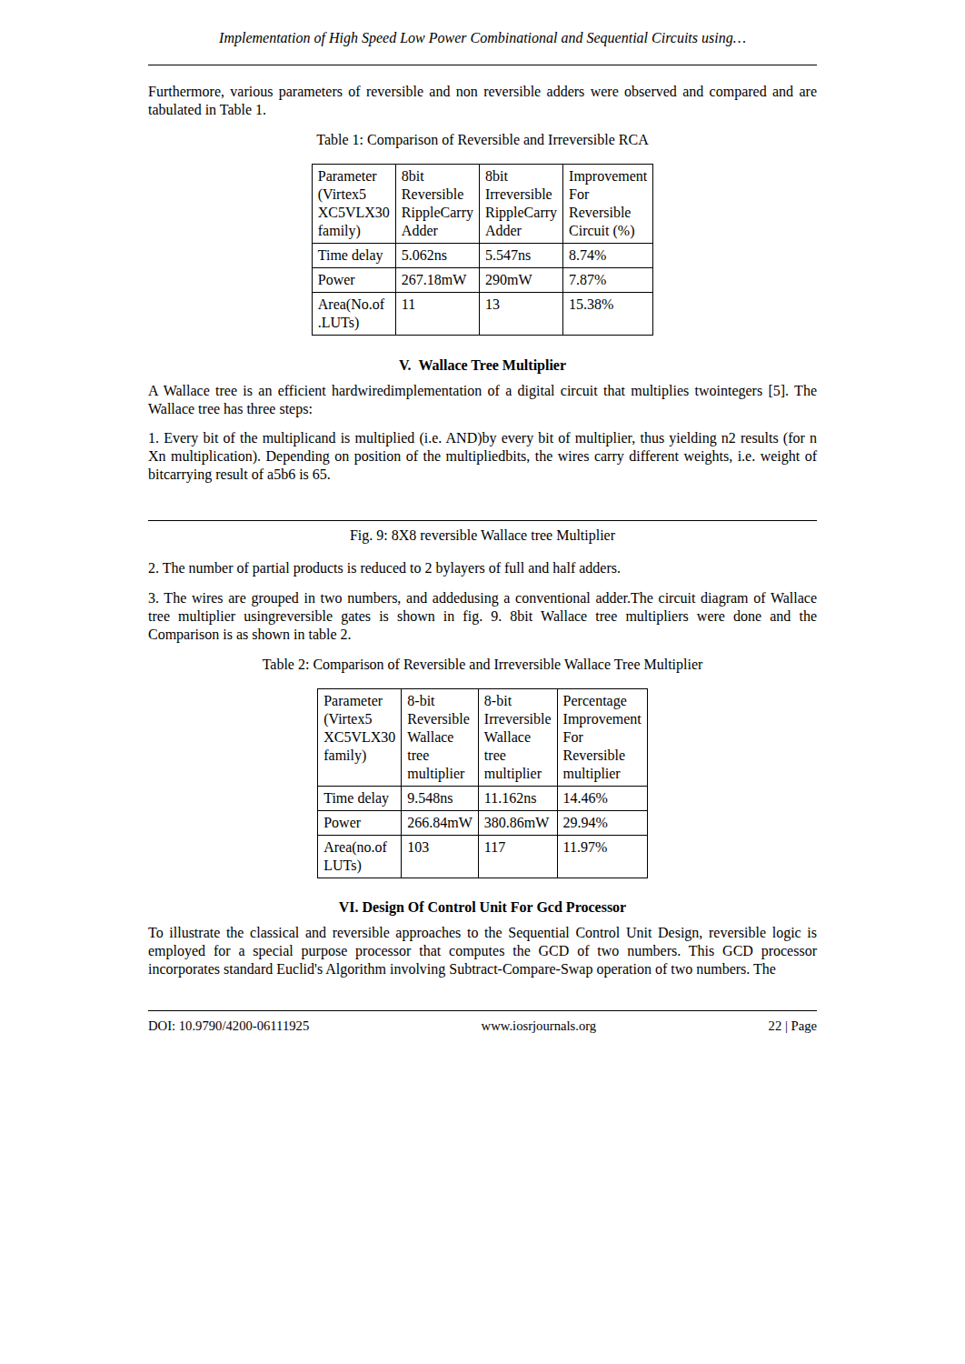Implementation of High Speed Low Power Combinational and Sequential Circuits using…
Furthermore, various parameters of reversible and non reversible adders were observed and compared and are tabulated in Table 1.
Table 1: Comparison of Reversible and Irreversible RCA
| Parameter (Virtex5 XC5VLX30 family) | 8bit Reversible RippleCarry Adder | 8bit Irreversible RippleCarry Adder | Improvement For Reversible Circuit (%) |
| Time delay | 5.062ns | 5.547ns | 8.74% |
| Power | 267.18mW | 290mW | 7.87% |
| Area(No.of .LUTs) | 11 | 13 | 15.38% |
V. Wallace Tree Multiplier
A Wallace tree is an efficient hardwiredimplementation of a digital circuit that multiplies twointegers [5]. The Wallace tree has three steps:
1. Every bit of the multiplicand is multiplied (i.e. AND)by every bit of multiplier, thus yielding n2 results (for n Xn multiplication). Depending on position of the multipliedbits, the wires carry different weights, i.e. weight of bitcarrying result of a5b6 is 65.
Fig. 9: 8X8 reversible Wallace tree Multiplier
2. The number of partial products is reduced to 2 bylayers of full and half adders.
3. The wires are grouped in two numbers, and addedusing a conventional adder.The circuit diagram of Wallace tree multiplier usingreversible gates is shown in fig. 9. 8bit Wallace tree multipliers were done and the Comparison is as shown in table 2.
Table 2: Comparison of Reversible and Irreversible Wallace Tree Multiplier
| Parameter (Virtex5 XC5VLX30 family) | 8-bit Reversible Wallace tree multiplier | 8-bit Irreversible Wallace tree multiplier | Percentage Improvement For Reversible multiplier |
| Time delay | 9.548ns | 11.162ns | 14.46% |
| Power | 266.84mW | 380.86mW | 29.94% |
| Area(no.of LUTs) | 103 | 117 | 11.97% |
VI. Design Of Control Unit For Gcd Processor
To illustrate the classical and reversible approaches to the Sequential Control Unit Design, reversible logic is employed for a special purpose processor that computes the GCD of two numbers. This GCD processor incorporates standard Euclid's Algorithm involving Subtract-Compare-Swap operation of two numbers. The
DOI: 10.9790/4200-06111925 www.iosrjournals.org 22 | Page